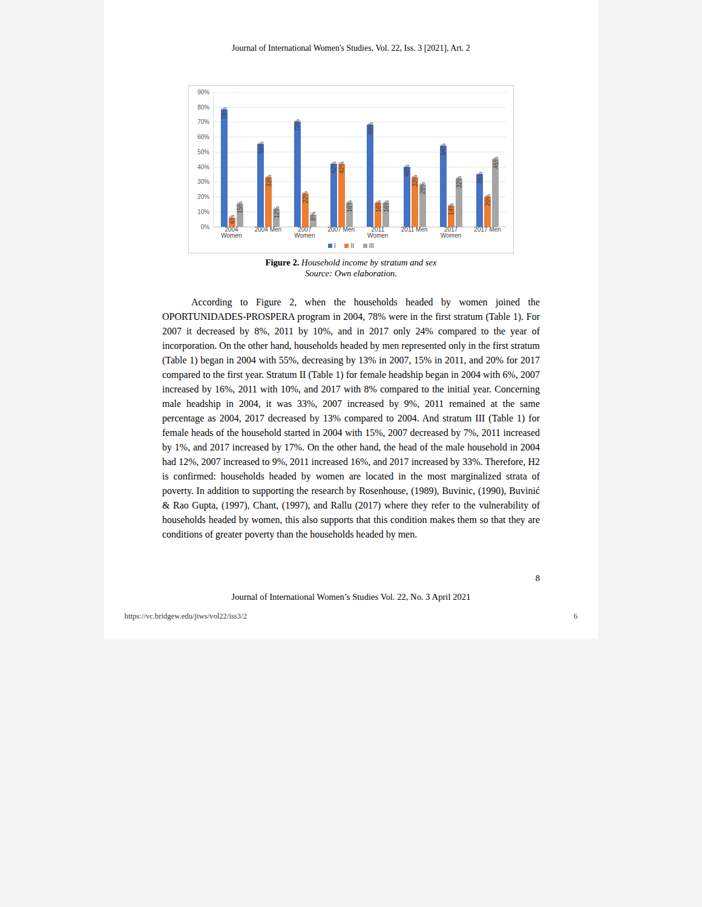Journal of International Women's Studies, Vol. 22, Iss. 3 [2021], Art. 2
90%
80%
70%
60%
50%
40%
30%
20%
10%
0%
78%
6%
15%
55%
33%
12%
70%
22%
8%
42%
42%
16%
68%
16%
16%
40%
33%
28%
54%
14%
32%
35%
20%
45%
2004
Women
2004 Men
2007
Women
2007 Men
2011
Women
2011 Men
2017
Women
2017 Men
I II III
Figure 2. Household income by stratum and sex
Source: Own elaboration.
According to Figure 2, when the households headed by women joined the OPORTUNIDADES-PROSPERA program in 2004, 78% were in the first stratum (Table 1). For 2007 it decreased by 8%, 2011 by 10%, and in 2017 only 24% compared to the year of incorporation. On the other hand, households headed by men represented only in the first stratum (Table 1) began in 2004 with 55%, decreasing by 13% in 2007, 15% in 2011, and 20% for 2017 compared to the first year. Stratum II (Table 1) for female headship began in 2004 with 6%, 2007 increased by 16%, 2011 with 10%, and 2017 with 8% compared to the initial year. Concerning male headship in 2004, it was 33%, 2007 increased by 9%, 2011 remained at the same percentage as 2004, 2017 decreased by 13% compared to 2004. And stratum III (Table 1) for female heads of the household started in 2004 with 15%, 2007 decreased by 7%, 2011 increased by 1%, and 2017 increased by 17%. On the other hand, the head of the male household in 2004 had 12%, 2007 increased to 9%, 2011 increased 16%, and 2017 increased by 33%. Therefore, H2 is confirmed: households headed by women are located in the most marginalized strata of poverty. In addition to supporting the research by Rosenhouse, (1989), Buvinic, (1990), Buvinić & Rao Gupta, (1997), Chant, (1997), and Rallu (2017) where they refer to the vulnerability of households headed by women, this also supports that this condition makes them so that they are conditions of greater poverty than the households headed by men.
8
Journal of International Women’s Studies Vol. 22, No. 3 April 2021
https://vc.bridgew.edu/jiws/vol22/iss3/2
6